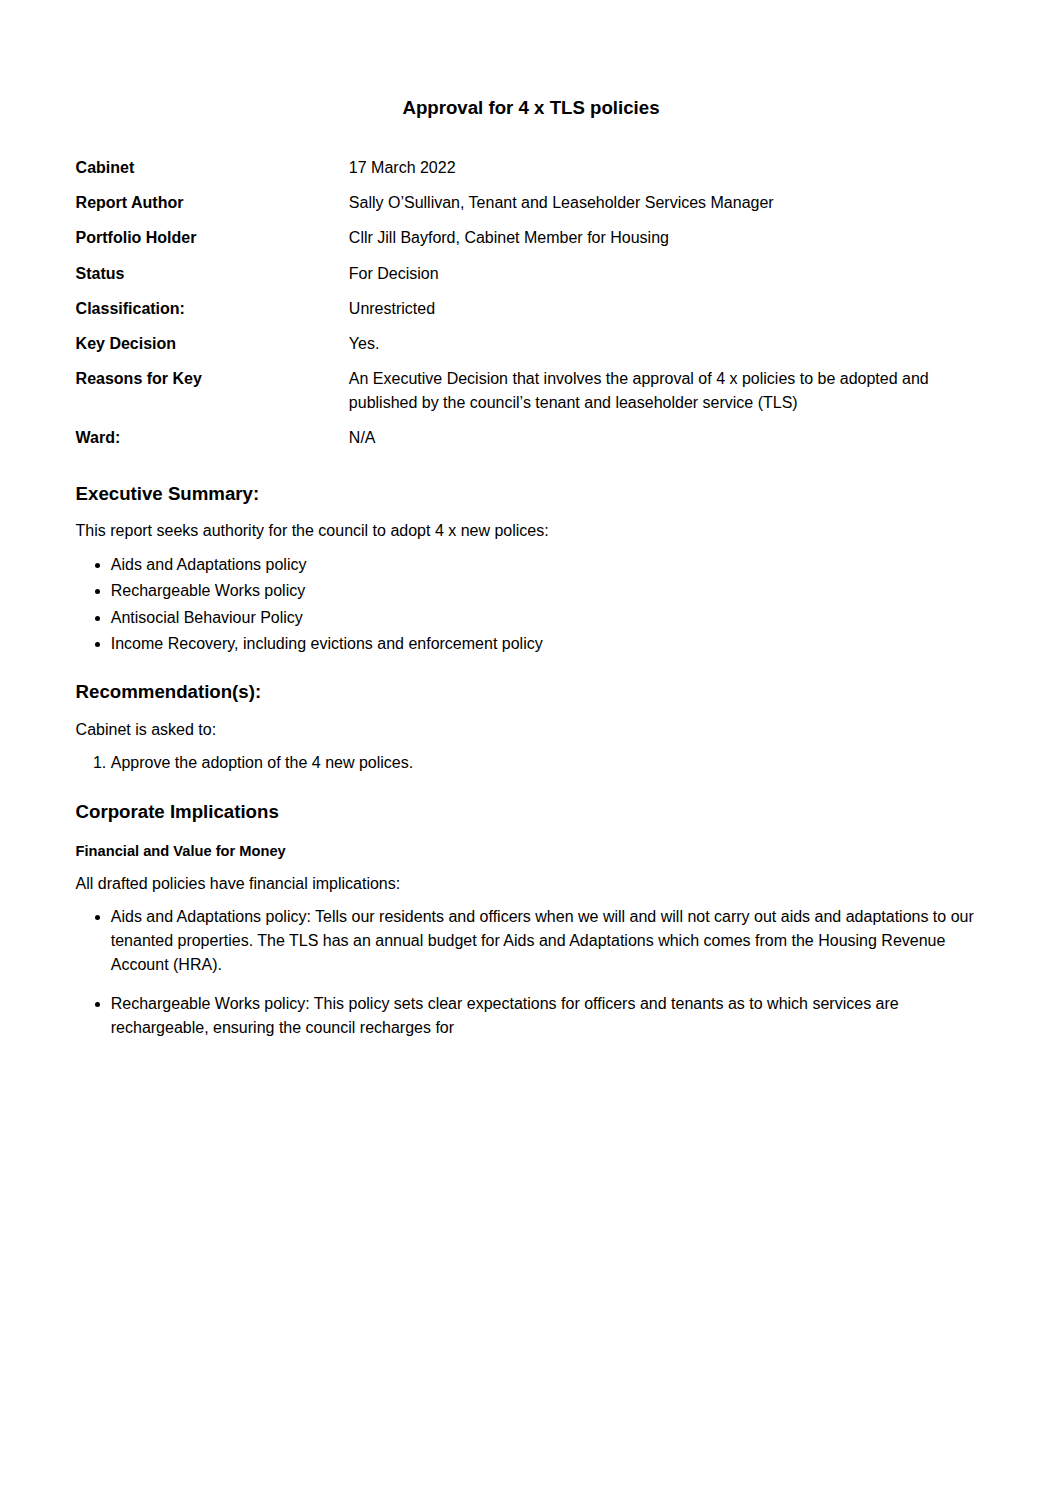Approval for 4 x TLS policies
| Cabinet | 17 March 2022 |
| Report Author | Sally O’Sullivan, Tenant and Leaseholder Services Manager |
| Portfolio Holder | Cllr Jill Bayford, Cabinet Member for Housing |
| Status | For Decision |
| Classification: | Unrestricted |
| Key Decision | Yes. |
| Reasons for Key | An Executive Decision that involves the approval of 4 x policies to be adopted and published by the council’s tenant and leaseholder service (TLS) |
| Ward: | N/A |
Executive Summary:
This report seeks authority for the council to adopt 4 x new polices:
Aids and Adaptations policy
Rechargeable Works policy
Antisocial Behaviour Policy
Income Recovery, including evictions and enforcement policy
Recommendation(s):
Cabinet is asked to:
Approve the adoption of the 4 new polices.
Corporate Implications
Financial and Value for Money
All drafted policies have financial implications:
Aids and Adaptations policy: Tells our residents and officers when we will and will not carry out aids and adaptations to our tenanted properties. The TLS has an annual budget for Aids and Adaptations which comes from the Housing Revenue Account (HRA).
Rechargeable Works policy: This policy sets clear expectations for officers and tenants as to which services are rechargeable, ensuring the council recharges for